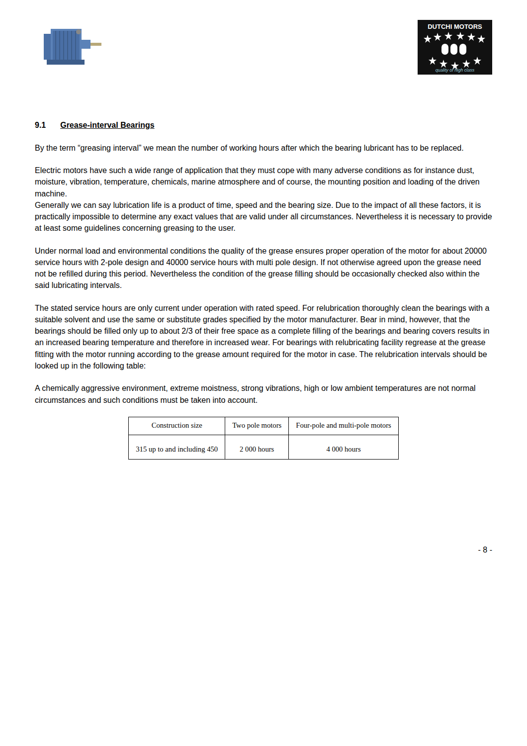9.1 Grease-interval Bearings
By the term “greasing interval” we mean the number of working hours after which the bearing lubricant has to be replaced.
Electric motors have such a wide range of application that they must cope with many adverse conditions as for instance dust, moisture, vibration, temperature, chemicals, marine atmosphere and of course, the mounting position and loading of the driven machine.
Generally we can say lubrication life is a product of time, speed and the bearing size. Due to the impact of all these factors, it is practically impossible to determine any exact values that are valid under all circumstances. Nevertheless it is necessary to provide at least some guidelines concerning greasing to the user.
Under normal load and environmental conditions the quality of the grease ensures proper operation of the motor for about 20000 service hours with 2-pole design and 40000 service hours with multi pole design. If not otherwise agreed upon the grease need not be refilled during this period. Nevertheless the condition of the grease filling should be occasionally checked also within the said lubricating intervals.
The stated service hours are only current under operation with rated speed. For relubrication thoroughly clean the bearings with a suitable solvent and use the same or substitute grades specified by the motor manufacturer. Bear in mind, however, that the bearings should be filled only up to about 2/3 of their free space as a complete filling of the bearings and bearing covers results in an increased bearing temperature and therefore in increased wear. For bearings with relubricating facility regrease at the grease fitting with the motor running according to the grease amount required for the motor in case. The relubrication intervals should be looked up in the following table:
A chemically aggressive environment, extreme moistness, strong vibrations, high or low ambient temperatures are not normal circumstances and such conditions must be taken into account.
| Construction size | Two pole motors | Four-pole and multi-pole motors |
| 315 up to and including 450 | 2 000 hours | 4 000 hours |
- 8 -